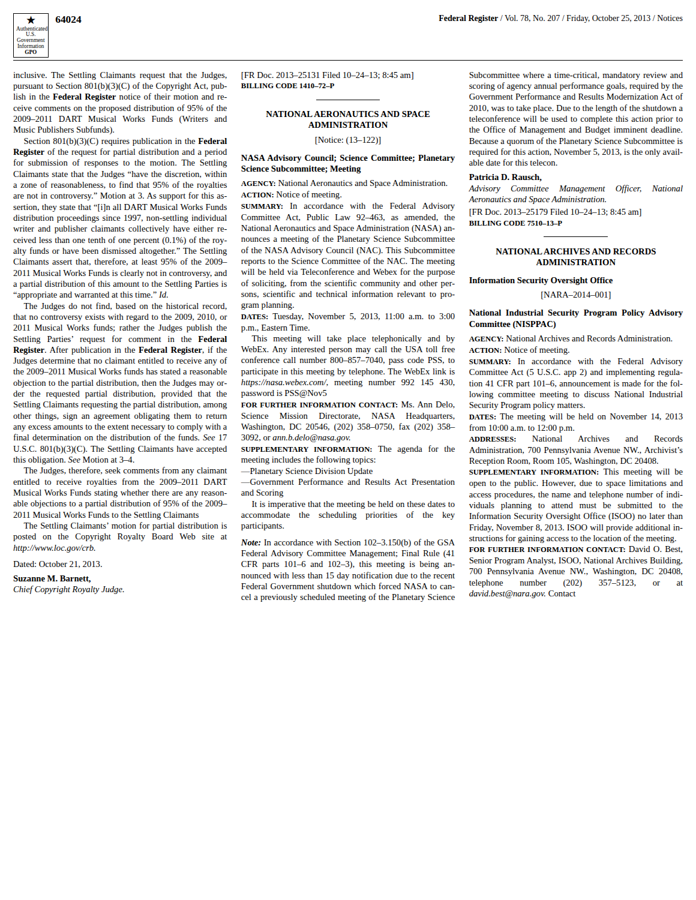★ Authenticated
U.S. Government
Information
GPO
64024
Federal Register / Vol. 78, No. 207 / Friday, October 25, 2013 / Notices
inclusive. The Settling Claimants request that the Judges, pursuant to Section 801(b)(3)(C) of the Copyright Act, publish in the Federal Register notice of their motion and receive comments on the proposed distribution of 95% of the 2009–2011 DART Musical Works Funds (Writers and Music Publishers Subfunds).
Section 801(b)(3)(C) requires publication in the Federal Register of the request for partial distribution and a period for submission of responses to the motion. The Settling Claimants state that the Judges “have the discretion, within a zone of reasonableness, to find that 95% of the royalties are not in controversy.” Motion at 3. As support for this assertion, they state that “[i]n all DART Musical Works Funds distribution proceedings since 1997, non-settling individual writer and publisher claimants collectively have either received less than one tenth of one percent (0.1%) of the royalty funds or have been dismissed altogether.” The Settling Claimants assert that, therefore, at least 95% of the 2009–2011 Musical Works Funds is clearly not in controversy, and a partial distribution of this amount to the Settling Parties is “appropriate and warranted at this time.” Id.
The Judges do not find, based on the historical record, that no controversy exists with regard to the 2009, 2010, or 2011 Musical Works funds; rather the Judges publish the Settling Parties’ request for comment in the Federal Register. After publication in the Federal Register, if the Judges determine that no claimant entitled to receive any of the 2009–2011 Musical Works funds has stated a reasonable objection to the partial distribution, then the Judges may order the requested partial distribution, provided that the Settling Claimants requesting the partial distribution, among other things, sign an agreement obligating them to return any excess amounts to the extent necessary to comply with a final determination on the distribution of the funds. See 17 U.S.C. 801(b)(3)(C). The Settling Claimants have accepted this obligation. See Motion at 3–4.
The Judges, therefore, seek comments from any claimant entitled to receive royalties from the 2009–2011 DART Musical Works Funds stating whether there are any reasonable objections to a partial distribution of 95% of the 2009–2011 Musical Works Funds to the Settling Claimants
The Settling Claimants’ motion for partial distribution is posted on the Copyright Royalty Board Web site at http://www.loc.gov/crb.
Dated: October 21, 2013.
Suzanne M. Barnett,
Chief Copyright Royalty Judge.
[FR Doc. 2013–25131 Filed 10–24–13; 8:45 am]
BILLING CODE 1410–72–P
National Aeronautics and Space Administration
[Notice: (13–122)]
NASA Advisory Council; Science Committee; Planetary Science Subcommittee; Meeting
Agency: National Aeronautics and Space Administration.
Action: Notice of meeting.
Summary: In accordance with the Federal Advisory Committee Act, Public Law 92–463, as amended, the National Aeronautics and Space Administration (NASA) announces a meeting of the Planetary Science Subcommittee of the NASA Advisory Council (NAC). This Subcommittee reports to the Science Committee of the NAC. The meeting will be held via Teleconference and Webex for the purpose of soliciting, from the scientific community and other persons, scientific and technical information relevant to program planning.
Dates: Tuesday, November 5, 2013, 11:00 a.m. to 3:00 p.m., Eastern Time.
This meeting will take place telephonically and by WebEx. Any interested person may call the USA toll free conference call number 800–857–7040, pass code PSS, to participate in this meeting by telephone. The WebEx link is https://nasa.webex.com/, meeting number 992 145 430, password is PSS@Nov5
For Further Information Contact: Ms. Ann Delo, Science Mission Directorate, NASA Headquarters, Washington, DC 20546, (202) 358–0750, fax (202) 358–3092, or ann.b.delo@nasa.gov.
Supplementary Information: The agenda for the meeting includes the following topics:
—Planetary Science Division Update
—Government Performance and Results Act Presentation and Scoring
It is imperative that the meeting be held on these dates to accommodate the scheduling priorities of the key participants.
Note: In accordance with Section 102–3.150(b) of the GSA Federal Advisory Committee Management; Final Rule (41 CFR parts 101–6 and 102–3), this meeting is being announced with less than 15 day notification due to the recent Federal Government shutdown which forced NASA to cancel a previously scheduled meeting of the Planetary Science Subcommittee where a time-critical, mandatory review and scoring of agency annual performance goals, required by the Government Performance and Results Modernization Act of 2010, was to take place. Due to the length of the shutdown a teleconference will be used to complete this action prior to the Office of Management and Budget imminent deadline. Because a quorum of the Planetary Science Subcommittee is required for this action, November 5, 2013, is the only available date for this telecon.
Patricia D. Rausch,
Advisory Committee Management Officer, National Aeronautics and Space Administration.
[FR Doc. 2013–25179 Filed 10–24–13; 8:45 am]
BILLING CODE 7510–13–P
National Archives and Records Administration
Information Security Oversight Office
[NARA–2014–001]
National Industrial Security Program Policy Advisory Committee (NISPPAC)
Agency: National Archives and Records Administration.
Action: Notice of meeting.
Summary: In accordance with the Federal Advisory Committee Act (5 U.S.C. app 2) and implementing regulation 41 CFR part 101–6, announcement is made for the following committee meeting to discuss National Industrial Security Program policy matters.
Dates: The meeting will be held on November 14, 2013 from 10:00 a.m. to 12:00 p.m.
Addresses: National Archives and Records Administration, 700 Pennsylvania Avenue NW., Archivist’s Reception Room, Room 105, Washington, DC 20408.
Supplementary Information: This meeting will be open to the public. However, due to space limitations and access procedures, the name and telephone number of individuals planning to attend must be submitted to the Information Security Oversight Office (ISOO) no later than Friday, November 8, 2013. ISOO will provide additional instructions for gaining access to the location of the meeting.
For Further Information Contact: David O. Best, Senior Program Analyst, ISOO, National Archives Building, 700 Pennsylvania Avenue NW., Washington, DC 20408, telephone number (202) 357–5123, or at david.best@nara.gov. Contact